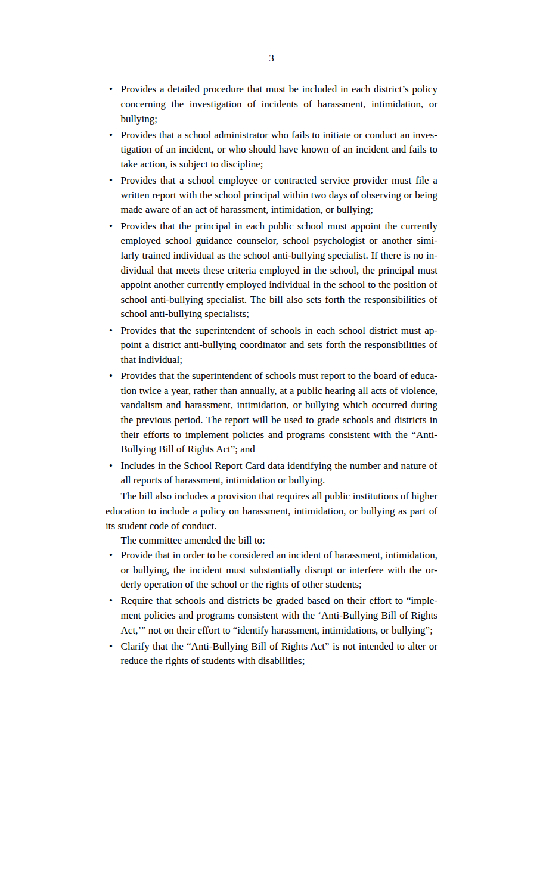3
Provides a detailed procedure that must be included in each district’s policy concerning the investigation of incidents of harassment, intimidation, or bullying;
Provides that a school administrator who fails to initiate or conduct an investigation of an incident, or who should have known of an incident and fails to take action, is subject to discipline;
Provides that a school employee or contracted service provider must file a written report with the school principal within two days of observing or being made aware of an act of harassment, intimidation, or bullying;
Provides that the principal in each public school must appoint the currently employed school guidance counselor, school psychologist or another similarly trained individual as the school anti-bullying specialist. If there is no individual that meets these criteria employed in the school, the principal must appoint another currently employed individual in the school to the position of school anti-bullying specialist. The bill also sets forth the responsibilities of school anti-bullying specialists;
Provides that the superintendent of schools in each school district must appoint a district anti-bullying coordinator and sets forth the responsibilities of that individual;
Provides that the superintendent of schools must report to the board of education twice a year, rather than annually, at a public hearing all acts of violence, vandalism and harassment, intimidation, or bullying which occurred during the previous period. The report will be used to grade schools and districts in their efforts to implement policies and programs consistent with the “Anti-Bullying Bill of Rights Act”; and
Includes in the School Report Card data identifying the number and nature of all reports of harassment, intimidation or bullying.
The bill also includes a provision that requires all public institutions of higher education to include a policy on harassment, intimidation, or bullying as part of its student code of conduct.
The committee amended the bill to:
Provide that in order to be considered an incident of harassment, intimidation, or bullying, the incident must substantially disrupt or interfere with the orderly operation of the school or the rights of other students;
Require that schools and districts be graded based on their effort to “implement policies and programs consistent with the ‘Anti-Bullying Bill of Rights Act,’” not on their effort to “identify harassment, intimidations, or bullying”;
Clarify that the “Anti-Bullying Bill of Rights Act” is not intended to alter or reduce the rights of students with disabilities;